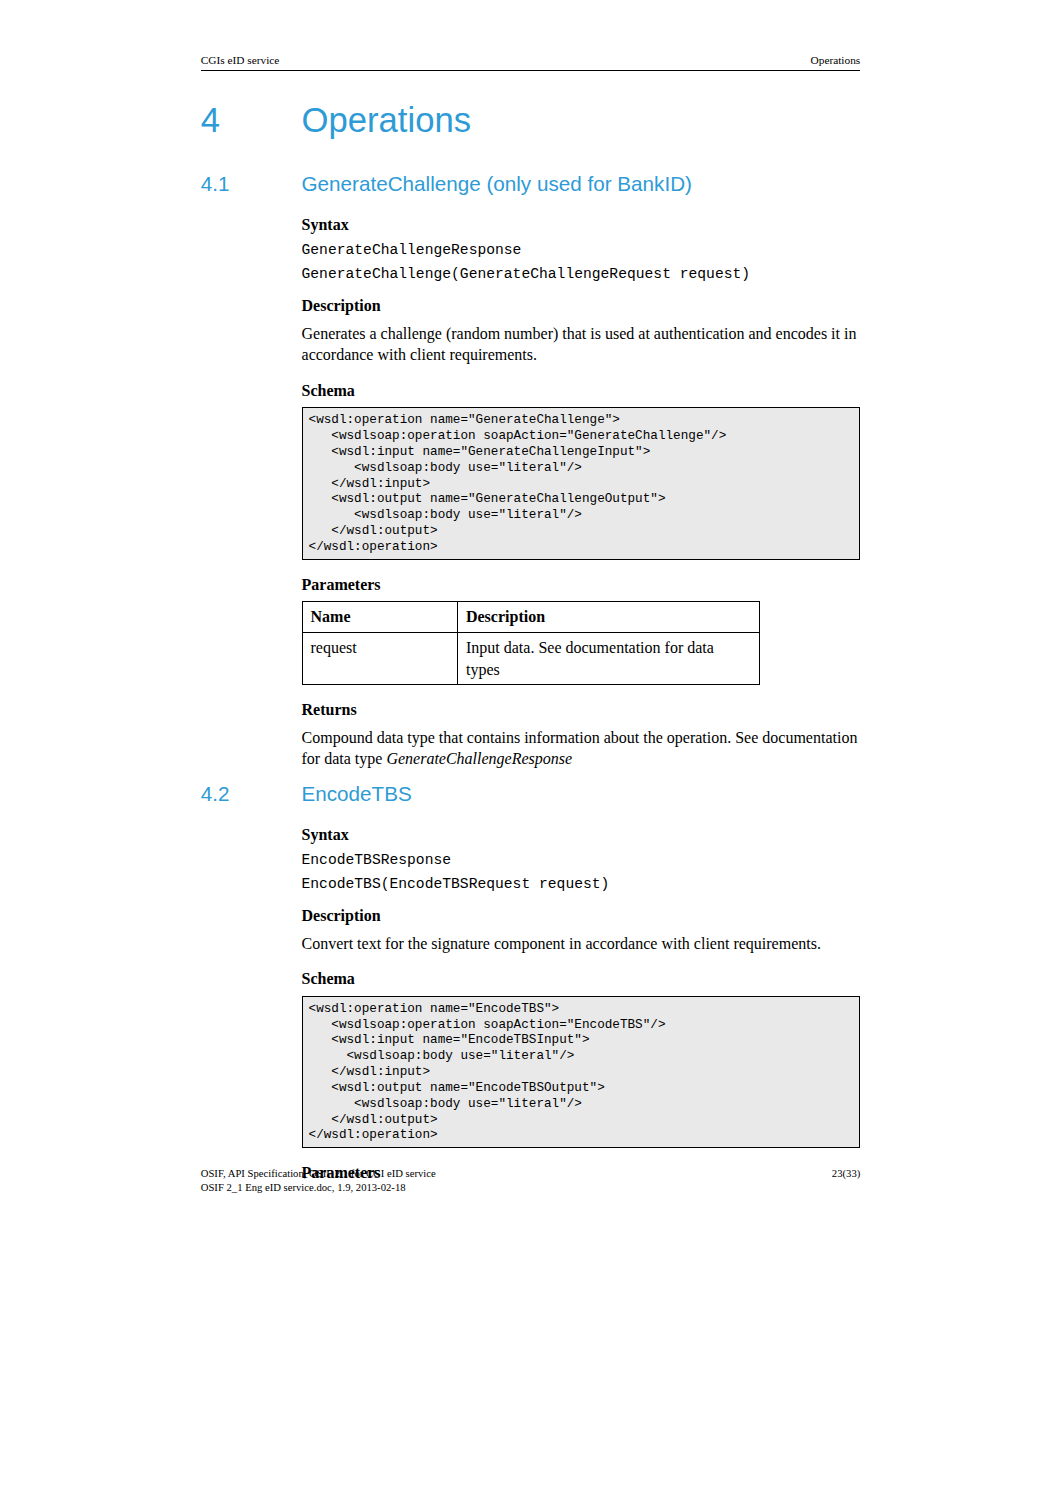CGIs eID service
Operations
4 Operations
4.1 GenerateChallenge (only used for BankID)
Syntax
GenerateChallengeResponse
GenerateChallenge(GenerateChallengeRequest request)
Description
Generates a challenge (random number) that is used at authentication and encodes it in accordance with client requirements.
Schema
<wsdl:operation name="GenerateChallenge">
   <wsdlsoap:operation soapAction="GenerateChallenge"/>
   <wsdl:input name="GenerateChallengeInput">
      <wsdlsoap:body use="literal"/>
   </wsdl:input>
   <wsdl:output name="GenerateChallengeOutput">
      <wsdlsoap:body use="literal"/>
   </wsdl:output>
</wsdl:operation>
Parameters
| Name | Description |
| --- | --- |
| request | Input data. See documentation for data types |
Returns
Compound data type that contains information about the operation. See documentation for data type GenerateChallengeResponse
4.2 EncodeTBS
Syntax
EncodeTBSResponse
EncodeTBS(EncodeTBSRequest request)
Description
Convert text for the signature component in accordance with client requirements.
Schema
<wsdl:operation name="EncodeTBS">
   <wsdlsoap:operation soapAction="EncodeTBS"/>
   <wsdl:input name="EncodeTBSInput">
     <wsdlsoap:body use="literal"/>
   </wsdl:input>
   <wsdl:output name="EncodeTBSOutput">
      <wsdlsoap:body use="literal"/>
   </wsdl:output>
</wsdl:operation>
Parameters
OSIF, API Specification, OSIF 2.1 for CGI eID service
OSIF 2_1 Eng eID service.doc, 1.9, 2013-02-18
23(33)